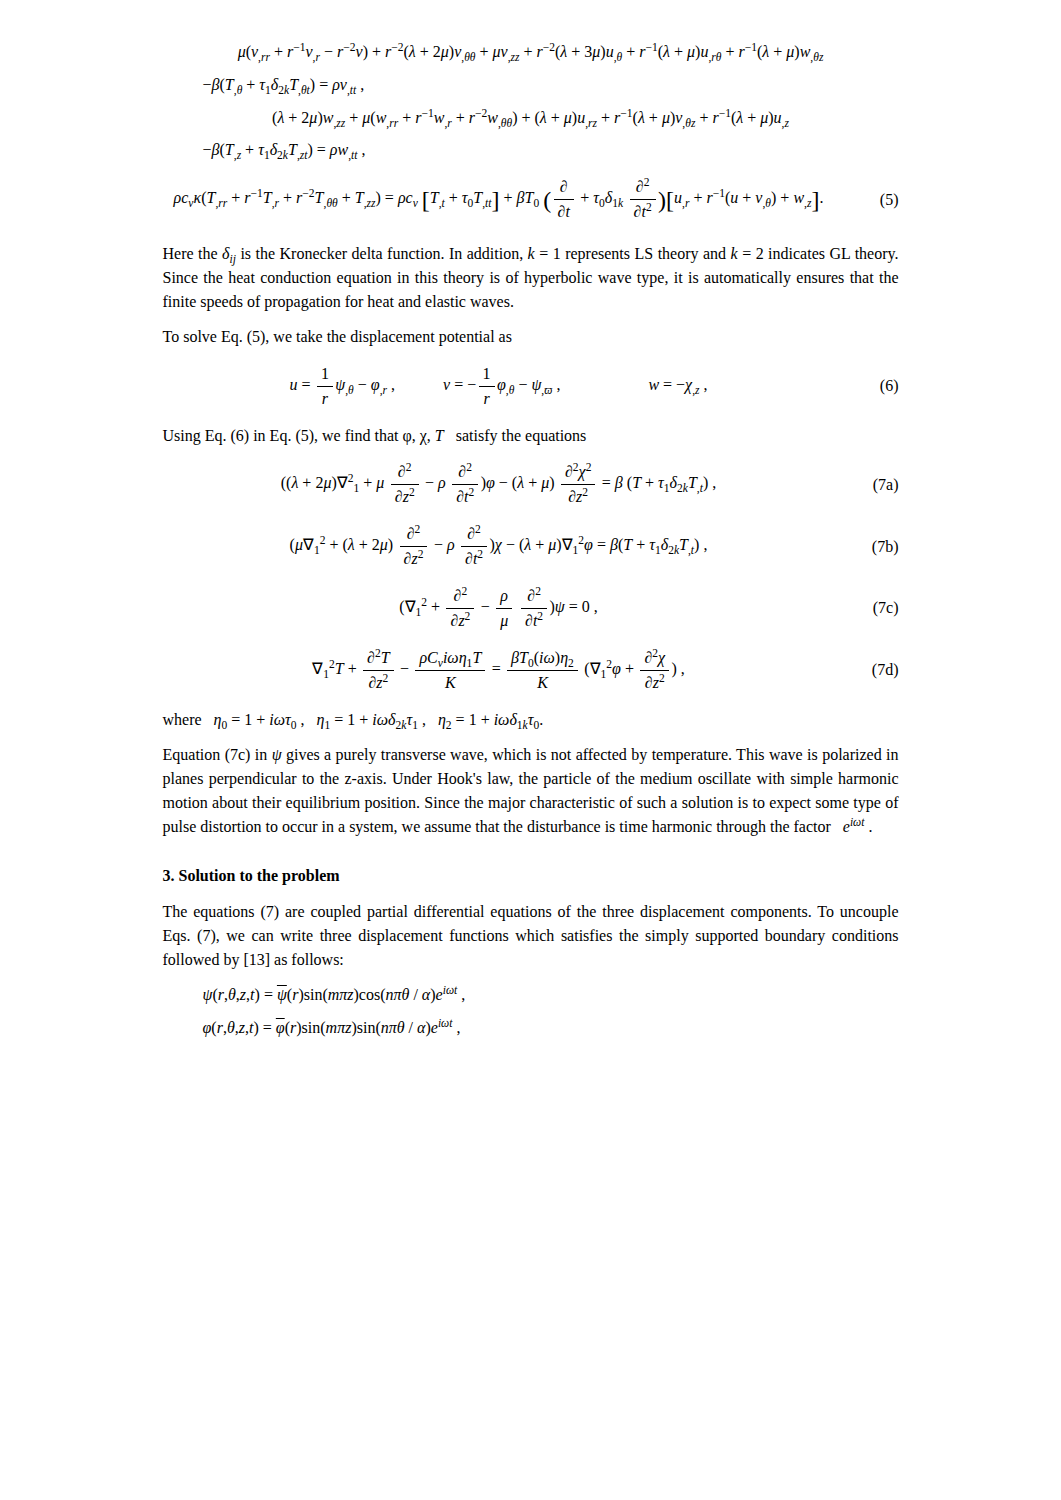μ(v,rr + r−1v,r − r−2v) + r−2(λ + 2μ)v,θθ + μv,zz + r−2(λ + 3μ)u,θ + r−1(λ + μ)u,rθ + r−1(λ + μ)w,θz
−β(T,θ + τ1δ2kT,θt) = ρv,tt ,
(λ + 2μ)w,zz + μ(w,rr + r−1w,r + r−2w,θθ) + (λ + μ)u,rz + r−1(λ + μ)v,θz + r−1(λ + μ)u,z
−β(T,z + τ1δ2kT,zt) = ρw,tt ,
ρcvκ(T,rr + r−1T,r + r−2T,θθ + T,zz) = ρcv [T,t + τ0T,tt] + βT0 (∂∂t + τ0δ1k ∂2∂t2)[u,r + r−1(u + v,θ) + w,z].
(5)
Here the δij is the Kronecker delta function. In addition, k = 1 represents LS theory and k = 2 indicates GL theory. Since the heat conduction equation in this theory is of hyperbolic wave type, it is automatically ensures that the finite speeds of propagation for heat and elastic waves.
To solve Eq. (5), we take the displacement potential as
u = 1 r ψ,θ − φ,r , v = −1 r φ,θ − ψ,ϖ , w = −χ,z ,
(6)
Using Eq. (6) in Eq. (5), we find that φ, χ, T satisfy the equations
((λ + 2μ)∇21 + μ ∂2∂z2 − ρ ∂2∂t2)φ − (λ + μ) ∂2χ2∂z2 = β (T + τ1δ2kT,t) ,
(7a)
(μ∇12 + (λ + 2μ) ∂2∂z2 − ρ ∂2∂t2)χ − (λ + μ)∇12φ = β(T + τ1δ2kT,t) ,
(7b)
(∇12 + ∂2∂z2 − ρμ ∂2∂t2)ψ = 0 ,
(7c)
∇12T + ∂2T∂z2 − ρCviωη1T K = βT0(iω)η2 K (∇12φ + ∂2χ∂z2) ,
(7d)
where η0 = 1 + iωτ0 , η1 = 1 + iωδ2kτ1 , η2 = 1 + iωδ1kτ0.
Equation (7c) in ψ gives a purely transverse wave, which is not affected by temperature. This wave is polarized in planes perpendicular to the z-axis. Under Hook's law, the particle of the medium oscillate with simple harmonic motion about their equilibrium position. Since the major characteristic of such a solution is to expect some type of pulse distortion to occur in a system, we assume that the disturbance is time harmonic through the factor eiωt .
3. Solution to the problem
The equations (7) are coupled partial differential equations of the three displacement components. To uncouple Eqs. (7), we can write three displacement functions which satisfies the simply supported boundary conditions followed by [13] as follows:
ψ(r,θ,z,t) = ψ(r)sin(mπz)cos(nπθ / α)eiωt ,
φ(r,θ,z,t) = φ(r)sin(mπz)sin(nπθ / α)eiωt ,